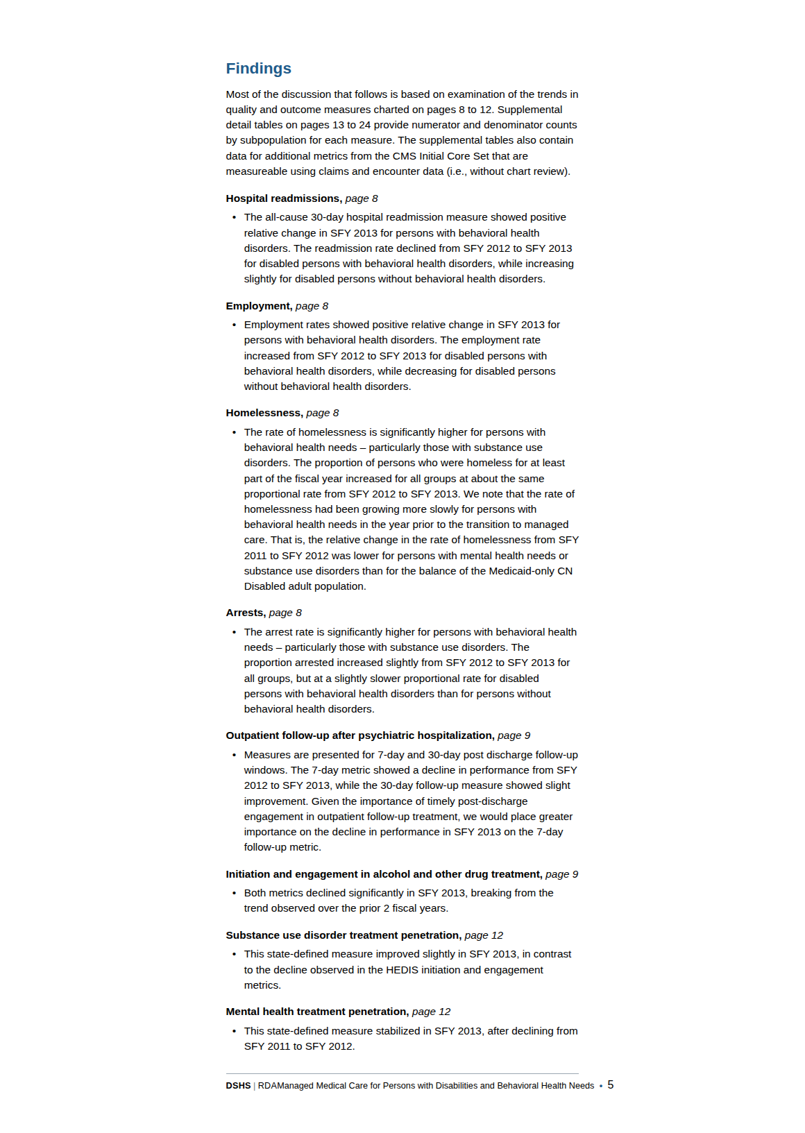Findings
Most of the discussion that follows is based on examination of the trends in quality and outcome measures charted on pages 8 to 12. Supplemental detail tables on pages 13 to 24 provide numerator and denominator counts by subpopulation for each measure. The supplemental tables also contain data for additional metrics from the CMS Initial Core Set that are measureable using claims and encounter data (i.e., without chart review).
Hospital readmissions, page 8
The all-cause 30-day hospital readmission measure showed positive relative change in SFY 2013 for persons with behavioral health disorders. The readmission rate declined from SFY 2012 to SFY 2013 for disabled persons with behavioral health disorders, while increasing slightly for disabled persons without behavioral health disorders.
Employment, page 8
Employment rates showed positive relative change in SFY 2013 for persons with behavioral health disorders. The employment rate increased from SFY 2012 to SFY 2013 for disabled persons with behavioral health disorders, while decreasing for disabled persons without behavioral health disorders.
Homelessness, page 8
The rate of homelessness is significantly higher for persons with behavioral health needs – particularly those with substance use disorders. The proportion of persons who were homeless for at least part of the fiscal year increased for all groups at about the same proportional rate from SFY 2012 to SFY 2013. We note that the rate of homelessness had been growing more slowly for persons with behavioral health needs in the year prior to the transition to managed care. That is, the relative change in the rate of homelessness from SFY 2011 to SFY 2012 was lower for persons with mental health needs or substance use disorders than for the balance of the Medicaid-only CN Disabled adult population.
Arrests, page 8
The arrest rate is significantly higher for persons with behavioral health needs – particularly those with substance use disorders. The proportion arrested increased slightly from SFY 2012 to SFY 2013 for all groups, but at a slightly slower proportional rate for disabled persons with behavioral health disorders than for persons without behavioral health disorders.
Outpatient follow-up after psychiatric hospitalization, page 9
Measures are presented for 7-day and 30-day post discharge follow-up windows. The 7-day metric showed a decline in performance from SFY 2012 to SFY 2013, while the 30-day follow-up measure showed slight improvement. Given the importance of timely post-discharge engagement in outpatient follow-up treatment, we would place greater importance on the decline in performance in SFY 2013 on the 7-day follow-up metric.
Initiation and engagement in alcohol and other drug treatment, page 9
Both metrics declined significantly in SFY 2013, breaking from the trend observed over the prior 2 fiscal years.
Substance use disorder treatment penetration, page 12
This state-defined measure improved slightly in SFY 2013, in contrast to the decline observed in the HEDIS initiation and engagement metrics.
Mental health treatment penetration, page 12
This state-defined measure stabilized in SFY 2013, after declining from SFY 2011 to SFY 2012.
DSHS|RDA
Managed Medical Care for Persons with Disabilities and Behavioral Health Needs • 5